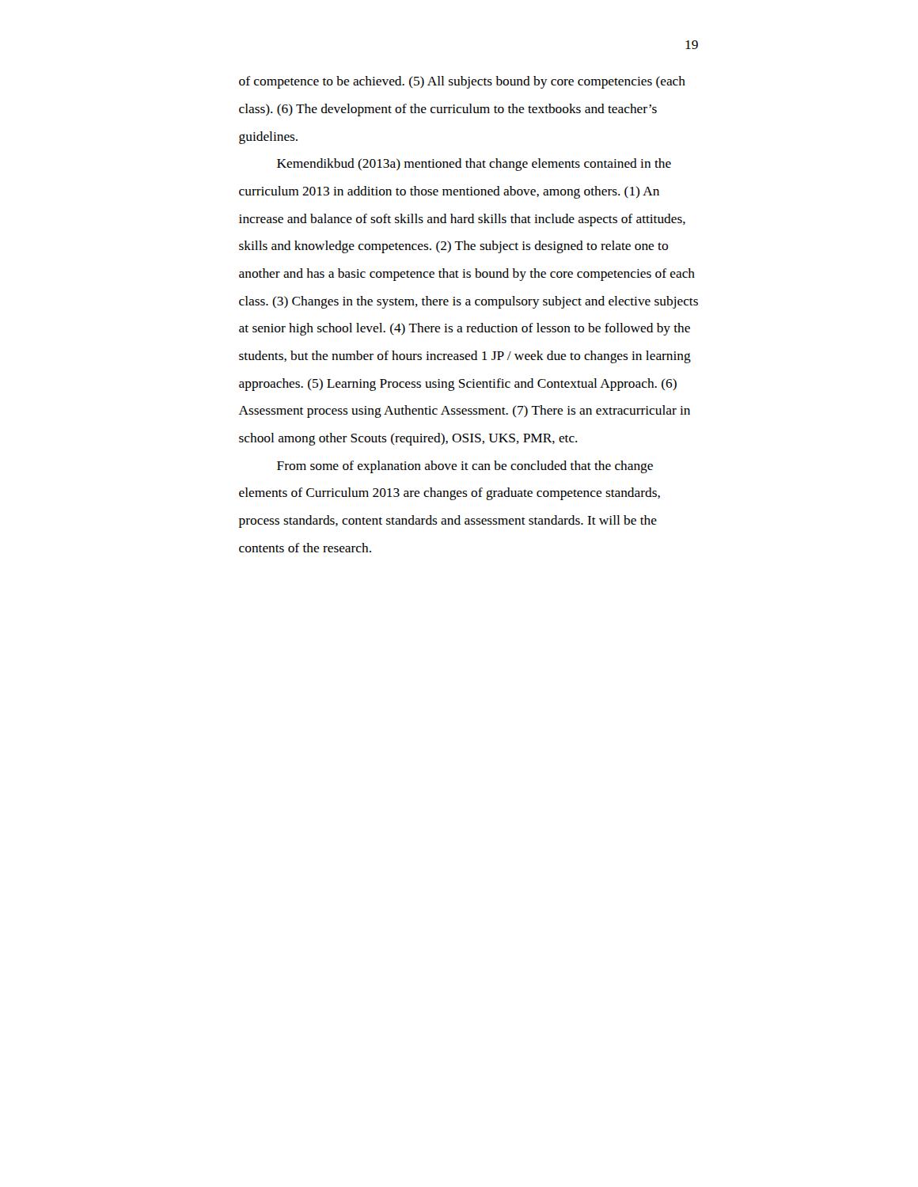19
of competence to be achieved. (5) All subjects bound by core competencies (each class). (6) The development of the curriculum to the textbooks and teacher’s guidelines.
Kemendikbud (2013a) mentioned that change elements contained in the curriculum 2013 in addition to those mentioned above, among others. (1) An increase and balance of soft skills and hard skills that include aspects of attitudes, skills and knowledge competences. (2) The subject is designed to relate one to another and has a basic competence that is bound by the core competencies of each class. (3) Changes in the system, there is a compulsory subject and elective subjects at senior high school level. (4) There is a reduction of lesson to be followed by the students, but the number of hours increased 1 JP / week due to changes in learning approaches. (5) Learning Process using Scientific and Contextual Approach. (6) Assessment process using Authentic Assessment. (7) There is an extracurricular in school among other Scouts (required), OSIS, UKS, PMR, etc.
From some of explanation above it can be concluded that the change elements of Curriculum 2013 are changes of graduate competence standards, process standards, content standards and assessment standards. It will be the contents of the research.